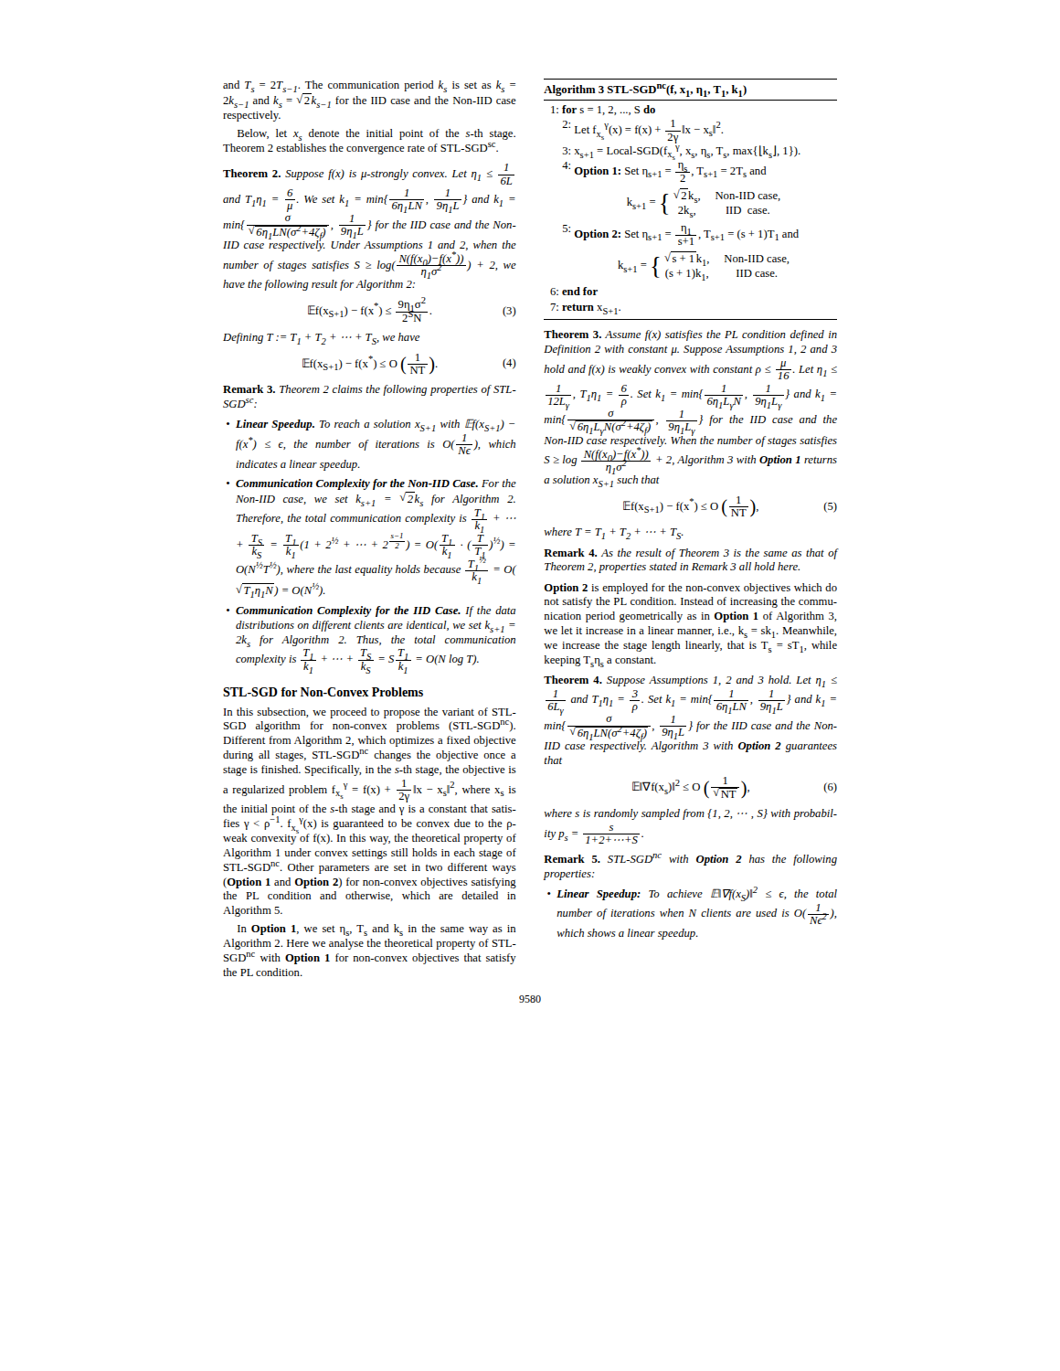and Ts = 2Ts−1. The communication period ks is set as ks = 2ks−1 and ks = 2 ks−1 for the IID case and the Non-IID case respectively.
Below, let xs denote the initial point of the s-th stage. Theorem 2 establishes the convergence rate of STL-SGDsc.
Theorem 2. Suppose f(x) is μ-strongly convex. Let η1 ≤ 16L and T1η1 = 6 μ. We set k1 = min{16η1LN, 19η1L} and k1 = min{σ 6η1LN(σ2+4ζf), 19η1L} for the IID case and the Non-IID case respectively. Under Assumptions 1 and 2, when the number of stages satisfies S ≥ log(N(f(x0)−f(x*)) η1σ2) + 2, we have the following result for Algorithm 2:
𝔼f(xS+1) − f(x*) ≤ 9η1σ22SN.
(3)
Defining T := T1 + T2 + ⋯ + TS, we have
𝔼f(xS+1) − f(x*) ≤ O (1 NT).
(4)
Remark 3. Theorem 2 claims the following properties of STL-SGDsc:
Linear Speedup. To reach a solution xS+1 with 𝔼f(xS+1) − f(x*) ≤ ϵ, the number of iterations is O(1 Nϵ), which indicates a linear speedup.
Communication Complexity for the Non-IID Case. For the Non-IID case, we set ks+1 = 2ks for Algorithm 2. Therefore, the total communication complexity is T1 k1 + ⋯ + TS kS = T1 k1(1 + 2½ + ⋯ + 2s−12) = O(T1 k1 · (TT1)½) = O(N½T½), where the last equality holds because T1½ k1 = O(T1η1N) = O(N½).
Communication Complexity for the IID Case. If the data distributions on different clients are identical, we set ks+1 = 2ks for Algorithm 2. Thus, the total communication complexity is T1 k1 + ⋯ + TS kS = ST1 k1 = O(N log T).
STL-SGD for Non-Convex Problems
In this subsection, we proceed to propose the variant of STL-SGD algorithm for non-convex problems (STL-SGDnc). Different from Algorithm 2, which optimizes a fixed objective during all stages, STL-SGDnc changes the objective once a stage is finished. Specifically, in the s-th stage, the objective is a regularized problem fxsγ = f(x) + 12γ‖x − xs‖2, where xs is the initial point of the s-th stage and γ is a constant that satisfies γ < ρ−1. fxsγ(x) is guaranteed to be convex due to the ρ-weak convexity of f(x). In this way, the theoretical property of Algorithm 1 under convex settings still holds in each stage of STL-SGDnc. Other parameters are set in two different ways (Option 1 and Option 2) for non-convex objectives satisfying the PL condition and otherwise, which are detailed in Algorithm 5.
In Option 1, we set ηs, Ts and ks in the same way as in Algorithm 2. Here we analyse the theoretical property of STL-SGDnc with Option 1 for non-convex objectives that satisfy the PL condition.
Algorithm 3 STL-SGDnc(f, x1, η1, T1, k1)
for s = 1, 2, ..., S do
Let fxsγ(x) = f(x) + 12γ‖x − xs‖2.
xs+1 = Local-SGD(fxsγ, xs, ηs, Ts, max{⌊ks⌋, 1}).
Option 1: Set ηs+1 = ηs 2, Ts+1 = 2Ts and
ks+1 = {
| 2 k s , | Non-IID case, |
| 2k s , | IID case. |
Option 2: Set ηs+1 = η1 s+1, Ts+1 = (s + 1)T1 and
ks+1 = {
| s + 1 k 1 , | Non-IID case, |
| (s + 1)k 1 , | IID case. |
end for
return xS+1.
Theorem 3. Assume f(x) satisfies the PL condition defined in Definition 2 with constant μ. Suppose Assumptions 1, 2 and 3 hold and f(x) is weakly convex with constant ρ ≤ μ 16. Let η1 ≤ 112Lγ, T1η1 = 6 ρ. Set k1 = min{16η1LγN, 19η1Lγ} and k1 = min{σ 6η1LγN(σ2+4ζf), 19η1Lγ} for the IID case and the Non-IID case respectively. When the number of stages satisfies S ≥ log N(f(x0)−f(x*)) η1σ2 + 2, Algorithm 3 with Option 1 returns a solution xS+1 such that
𝔼f(xS+1) − f(x*) ≤ O (1 NT),
(5)
where T = T1 + T2 + ⋯ + TS.
Remark 4. As the result of Theorem 3 is the same as that of Theorem 2, properties stated in Remark 3 all hold here.
Option 2 is employed for the non-convex objectives which do not satisfy the PL condition. Instead of increasing the communication period geometrically as in Option 1 of Algorithm 3, we let it increase in a linear manner, i.e., ks = sk1. Meanwhile, we increase the stage length linearly, that is Ts = sT1, while keeping Tsηs a constant.
Theorem 4. Suppose Assumptions 1, 2 and 3 hold. Let η1 ≤ 16Lγ and T1η1 = 3 ρ. Set k1 = min{16η1LN, 19η1L} and k1 = min{σ 6η1LN(σ2+4ζf), 19η1L} for the IID case and the Non-IID case respectively. Algorithm 3 with Option 2 guarantees that
𝔼‖∇f(xs)‖2 ≤ O (1 NT),
(6)
where s is randomly sampled from {1, 2, ⋯ , S} with probability ps = s 1+2+⋯+S.
Remark 5. STL-SGDnc with Option 2 has the following properties:
Linear Speedup: To achieve 𝔼‖∇f(xS)‖2 ≤ ϵ, the total number of iterations when N clients are used is O(1 Nϵ2), which shows a linear speedup.
9580